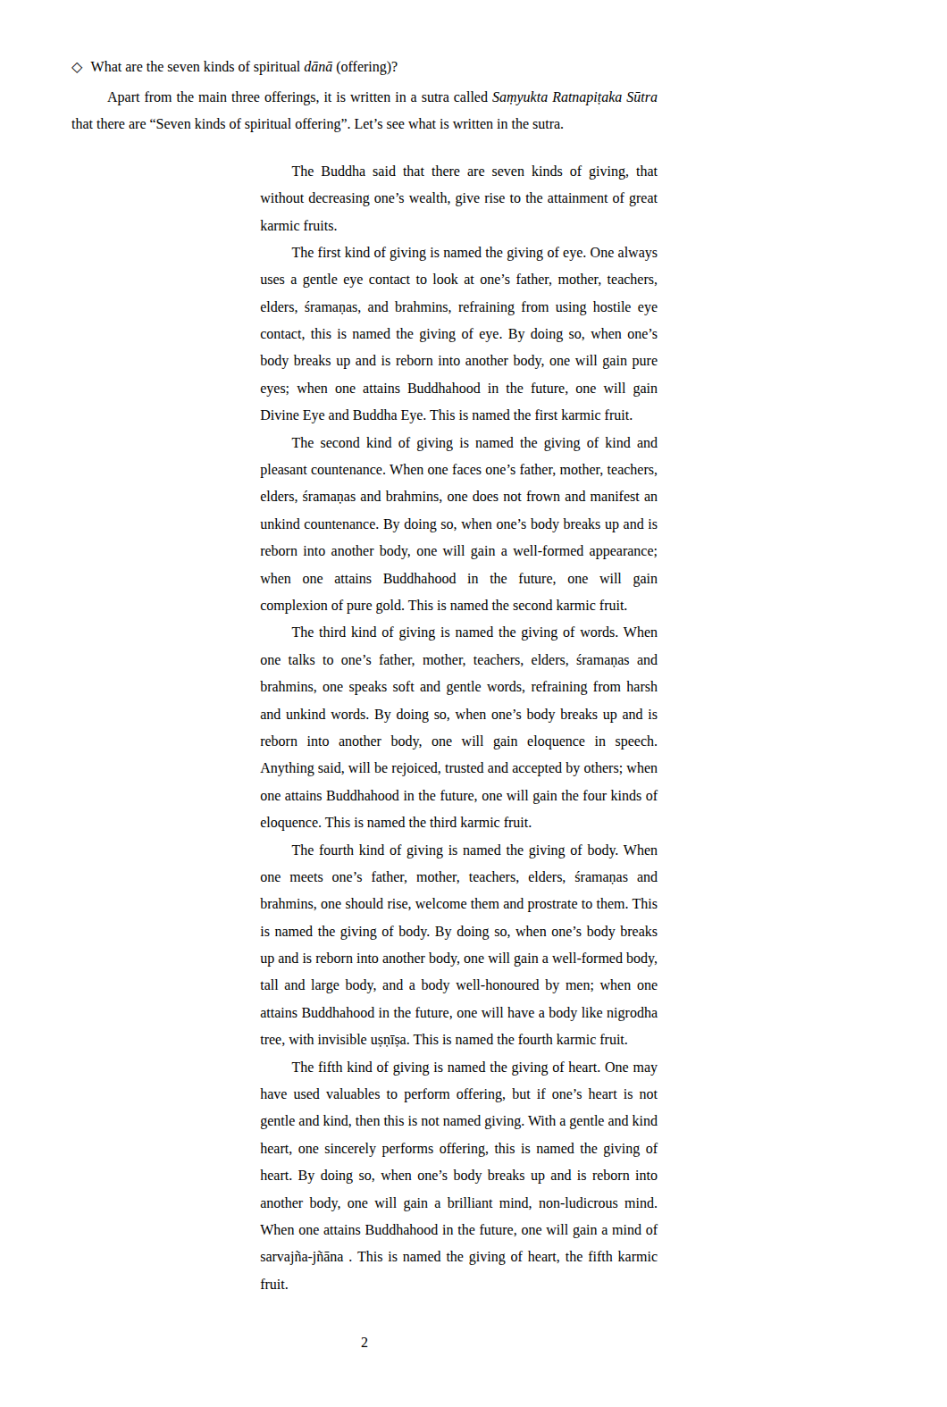◇What are the seven kinds of spiritual dānā (offering)?
Apart from the main three offerings, it is written in a sutra called Saṃyukta Ratnapiṭaka Sūtra that there are “Seven kinds of spiritual offering”. Let’s see what is written in the sutra.
The Buddha said that there are seven kinds of giving, that without decreasing one’s wealth, give rise to the attainment of great karmic fruits.
The first kind of giving is named the giving of eye. One always uses a gentle eye contact to look at one’s father, mother, teachers, elders, śramaṇas, and brahmins, refraining from using hostile eye contact, this is named the giving of eye. By doing so, when one’s body breaks up and is reborn into another body, one will gain pure eyes; when one attains Buddhahood in the future, one will gain Divine Eye and Buddha Eye. This is named the first karmic fruit.
The second kind of giving is named the giving of kind and pleasant countenance. When one faces one’s father, mother, teachers, elders, śramaṇas and brahmins, one does not frown and manifest an unkind countenance. By doing so, when one’s body breaks up and is reborn into another body, one will gain a well-formed appearance; when one attains Buddhahood in the future, one will gain complexion of pure gold. This is named the second karmic fruit.
The third kind of giving is named the giving of words. When one talks to one’s father, mother, teachers, elders, śramaṇas and brahmins, one speaks soft and gentle words, refraining from harsh and unkind words. By doing so, when one’s body breaks up and is reborn into another body, one will gain eloquence in speech. Anything said, will be rejoiced, trusted and accepted by others; when one attains Buddhahood in the future, one will gain the four kinds of eloquence. This is named the third karmic fruit.
The fourth kind of giving is named the giving of body. When one meets one’s father, mother, teachers, elders, śramaṇas and brahmins, one should rise, welcome them and prostrate to them. This is named the giving of body. By doing so, when one’s body breaks up and is reborn into another body, one will gain a well-formed body, tall and large body, and a body well-honoured by men; when one attains Buddhahood in the future, one will have a body like nigrodha tree, with invisible uṣṇīṣa. This is named the fourth karmic fruit.
The fifth kind of giving is named the giving of heart. One may have used valuables to perform offering, but if one’s heart is not gentle and kind, then this is not named giving. With a gentle and kind heart, one sincerely performs offering, this is named the giving of heart. By doing so, when one’s body breaks up and is reborn into another body, one will gain a brilliant mind, non-ludicrous mind. When one attains Buddhahood in the future, one will gain a mind of sarvajña-jñāna . This is named the giving of heart, the fifth karmic fruit.
2